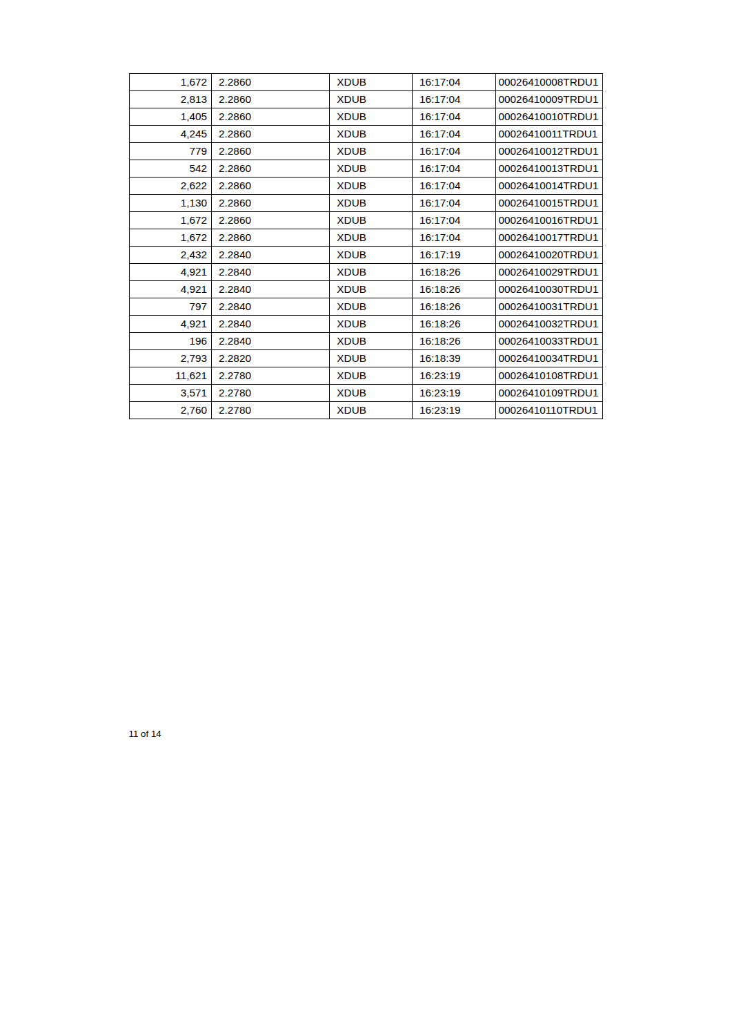| 1,672 | 2.2860 | XDUB | 16:17:04 | 00026410008TRDU1 |
| 2,813 | 2.2860 | XDUB | 16:17:04 | 00026410009TRDU1 |
| 1,405 | 2.2860 | XDUB | 16:17:04 | 00026410010TRDU1 |
| 4,245 | 2.2860 | XDUB | 16:17:04 | 00026410011TRDU1 |
| 779 | 2.2860 | XDUB | 16:17:04 | 00026410012TRDU1 |
| 542 | 2.2860 | XDUB | 16:17:04 | 00026410013TRDU1 |
| 2,622 | 2.2860 | XDUB | 16:17:04 | 00026410014TRDU1 |
| 1,130 | 2.2860 | XDUB | 16:17:04 | 00026410015TRDU1 |
| 1,672 | 2.2860 | XDUB | 16:17:04 | 00026410016TRDU1 |
| 1,672 | 2.2860 | XDUB | 16:17:04 | 00026410017TRDU1 |
| 2,432 | 2.2840 | XDUB | 16:17:19 | 00026410020TRDU1 |
| 4,921 | 2.2840 | XDUB | 16:18:26 | 00026410029TRDU1 |
| 4,921 | 2.2840 | XDUB | 16:18:26 | 00026410030TRDU1 |
| 797 | 2.2840 | XDUB | 16:18:26 | 00026410031TRDU1 |
| 4,921 | 2.2840 | XDUB | 16:18:26 | 00026410032TRDU1 |
| 196 | 2.2840 | XDUB | 16:18:26 | 00026410033TRDU1 |
| 2,793 | 2.2820 | XDUB | 16:18:39 | 00026410034TRDU1 |
| 11,621 | 2.2780 | XDUB | 16:23:19 | 00026410108TRDU1 |
| 3,571 | 2.2780 | XDUB | 16:23:19 | 00026410109TRDU1 |
| 2,760 | 2.2780 | XDUB | 16:23:19 | 00026410110TRDU1 |
11 of 14